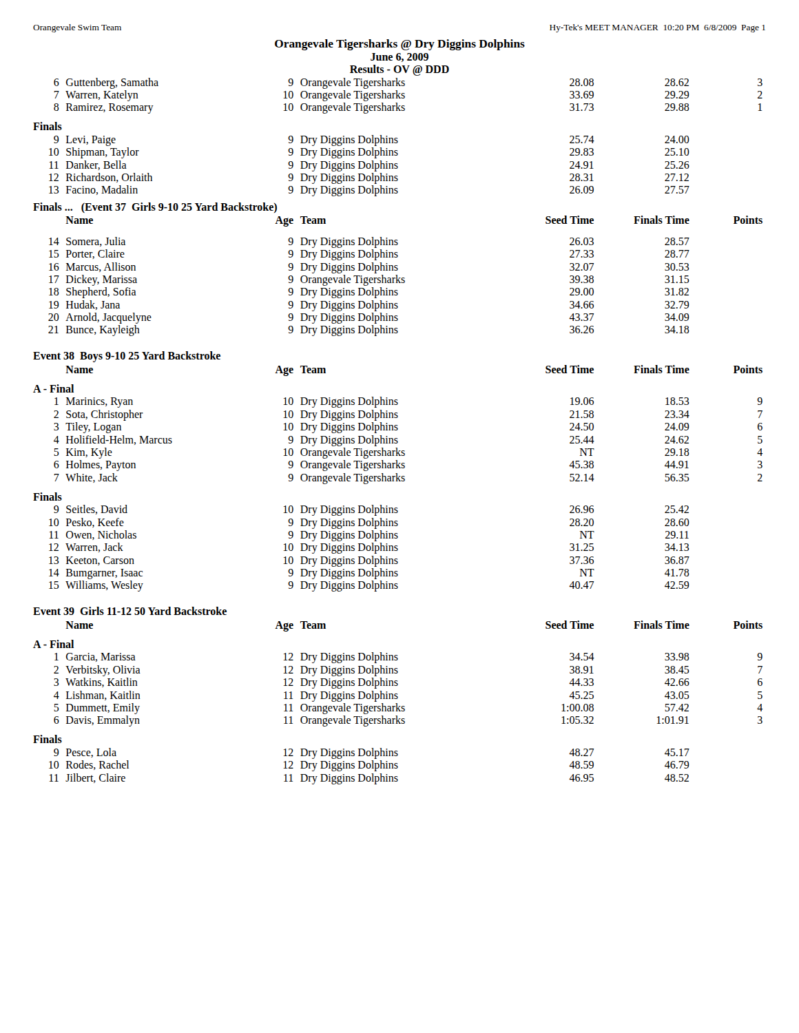Orangevale Swim Team Hy-Tek's MEET MANAGER 10:20 PM 6/8/2009 Page 1
Orangevale Tigersharks @ Dry Diggins Dolphins
June 6, 2009
Results - OV @ DDD
| 6 | Guttenberg, Samatha | 9 | Orangevale Tigersharks | 28.08 | 28.62 | 3 |
| 7 | Warren, Katelyn | 10 | Orangevale Tigersharks | 33.69 | 29.29 | 2 |
| 8 | Ramirez, Rosemary | 10 | Orangevale Tigersharks | 31.73 | 29.88 | 1 |
Finals
| 9 | Levi, Paige | 9 | Dry Diggins Dolphins | 25.74 | 24.00 | |
| 10 | Shipman, Taylor | 9 | Dry Diggins Dolphins | 29.83 | 25.10 | |
| 11 | Danker, Bella | 9 | Dry Diggins Dolphins | 24.91 | 25.26 | |
| 12 | Richardson, Orlaith | 9 | Dry Diggins Dolphins | 28.31 | 27.12 | |
| 13 | Facino, Madalin | 9 | Dry Diggins Dolphins | 26.09 | 27.57 | |
Finals ... (Event 37 Girls 9-10 25 Yard Backstroke)
| | Name | Age | Team | Seed Time | Finals Time | Points |
| 14 | Somera, Julia | 9 | Dry Diggins Dolphins | 26.03 | 28.57 | |
| 15 | Porter, Claire | 9 | Dry Diggins Dolphins | 27.33 | 28.77 | |
| 16 | Marcus, Allison | 9 | Dry Diggins Dolphins | 32.07 | 30.53 | |
| 17 | Dickey, Marissa | 9 | Orangevale Tigersharks | 39.38 | 31.15 | |
| 18 | Shepherd, Sofia | 9 | Dry Diggins Dolphins | 29.00 | 31.82 | |
| 19 | Hudak, Jana | 9 | Dry Diggins Dolphins | 34.66 | 32.79 | |
| 20 | Arnold, Jacquelyne | 9 | Dry Diggins Dolphins | 43.37 | 34.09 | |
| 21 | Bunce, Kayleigh | 9 | Dry Diggins Dolphins | 36.26 | 34.18 | |
Event 38 Boys 9-10 25 Yard Backstroke
| | Name | Age | Team | Seed Time | Finals Time | Points |
A - Final
| 1 | Marinics, Ryan | 10 | Dry Diggins Dolphins | 19.06 | 18.53 | 9 |
| 2 | Sota, Christopher | 10 | Dry Diggins Dolphins | 21.58 | 23.34 | 7 |
| 3 | Tiley, Logan | 10 | Dry Diggins Dolphins | 24.50 | 24.09 | 6 |
| 4 | Holifield-Helm, Marcus | 9 | Dry Diggins Dolphins | 25.44 | 24.62 | 5 |
| 5 | Kim, Kyle | 10 | Orangevale Tigersharks | NT | 29.18 | 4 |
| 6 | Holmes, Payton | 9 | Orangevale Tigersharks | 45.38 | 44.91 | 3 |
| 7 | White, Jack | 9 | Orangevale Tigersharks | 52.14 | 56.35 | 2 |
Finals
| 9 | Seitles, David | 10 | Dry Diggins Dolphins | 26.96 | 25.42 | |
| 10 | Pesko, Keefe | 9 | Dry Diggins Dolphins | 28.20 | 28.60 | |
| 11 | Owen, Nicholas | 9 | Dry Diggins Dolphins | NT | 29.11 | |
| 12 | Warren, Jack | 10 | Dry Diggins Dolphins | 31.25 | 34.13 | |
| 13 | Keeton, Carson | 10 | Dry Diggins Dolphins | 37.36 | 36.87 | |
| 14 | Bumgarner, Isaac | 9 | Dry Diggins Dolphins | NT | 41.78 | |
| 15 | Williams, Wesley | 9 | Dry Diggins Dolphins | 40.47 | 42.59 | |
Event 39 Girls 11-12 50 Yard Backstroke
| | Name | Age | Team | Seed Time | Finals Time | Points |
A - Final
| 1 | Garcia, Marissa | 12 | Dry Diggins Dolphins | 34.54 | 33.98 | 9 |
| 2 | Verbitsky, Olivia | 12 | Dry Diggins Dolphins | 38.91 | 38.45 | 7 |
| 3 | Watkins, Kaitlin | 12 | Dry Diggins Dolphins | 44.33 | 42.66 | 6 |
| 4 | Lishman, Kaitlin | 11 | Dry Diggins Dolphins | 45.25 | 43.05 | 5 |
| 5 | Dummett, Emily | 11 | Orangevale Tigersharks | 1:00.08 | 57.42 | 4 |
| 6 | Davis, Emmalyn | 11 | Orangevale Tigersharks | 1:05.32 | 1:01.91 | 3 |
Finals
| 9 | Pesce, Lola | 12 | Dry Diggins Dolphins | 48.27 | 45.17 | |
| 10 | Rodes, Rachel | 12 | Dry Diggins Dolphins | 48.59 | 46.79 | |
| 11 | Jilbert, Claire | 11 | Dry Diggins Dolphins | 46.95 | 48.52 | |